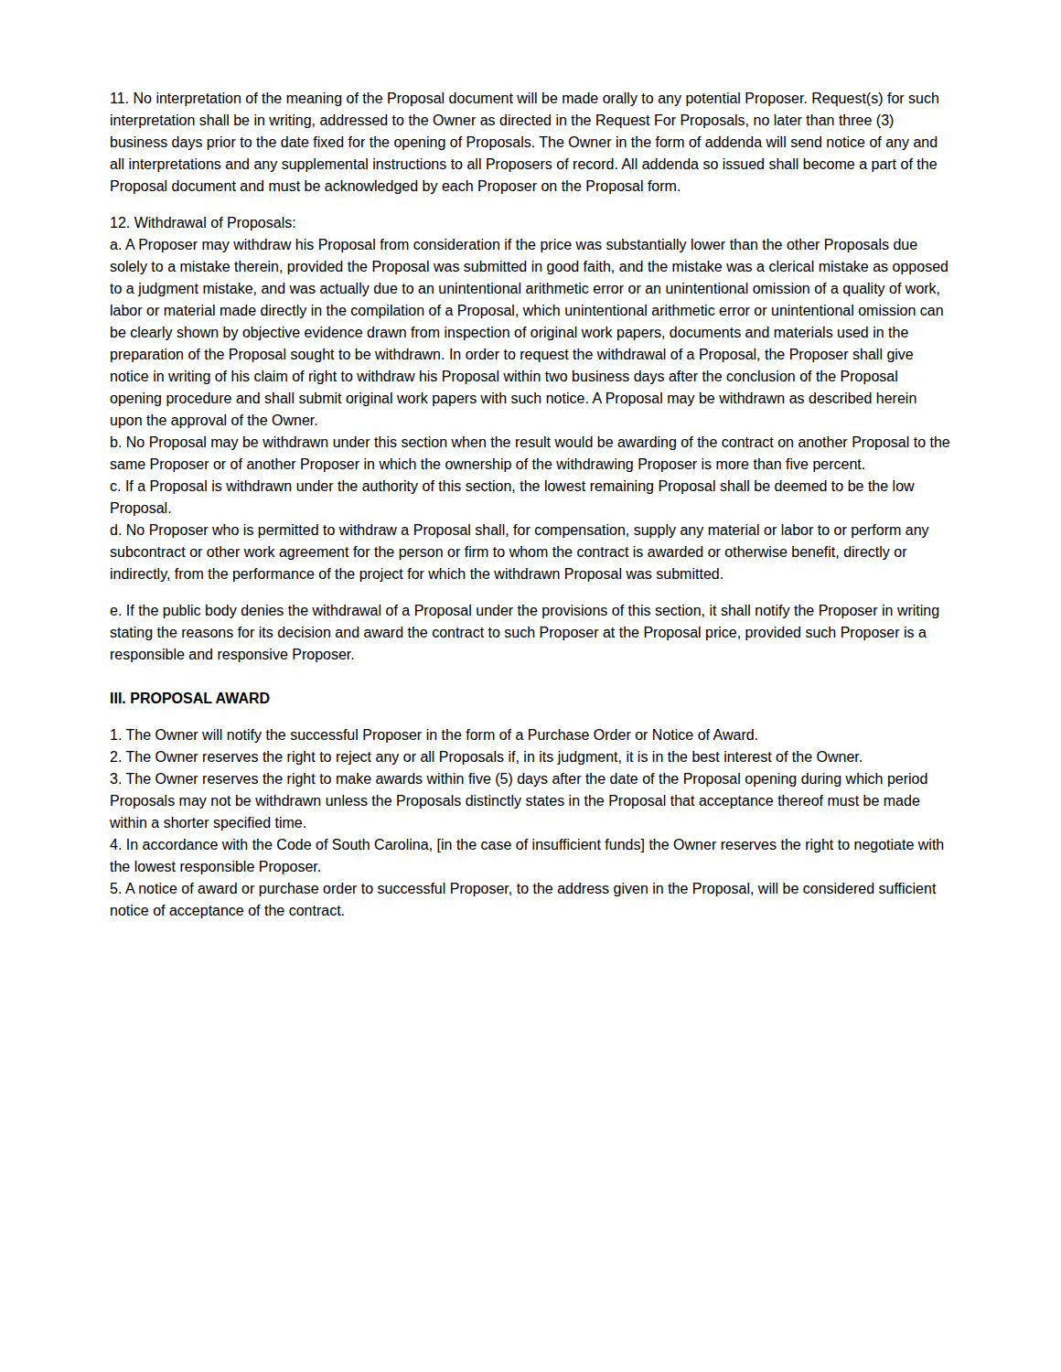11. No interpretation of the meaning of the Proposal document will be made orally to any potential Proposer. Request(s) for such interpretation shall be in writing, addressed to the Owner as directed in the Request For Proposals, no later than three (3) business days prior to the date fixed for the opening of Proposals. The Owner in the form of addenda will send notice of any and all interpretations and any supplemental instructions to all Proposers of record. All addenda so issued shall become a part of the Proposal document and must be acknowledged by each Proposer on the Proposal form.
12. Withdrawal of Proposals:
a. A Proposer may withdraw his Proposal from consideration if the price was substantially lower than the other Proposals due solely to a mistake therein, provided the Proposal was submitted in good faith, and the mistake was a clerical mistake as opposed to a judgment mistake, and was actually due to an unintentional arithmetic error or an unintentional omission of a quality of work, labor or material made directly in the compilation of a Proposal, which unintentional arithmetic error or unintentional omission can be clearly shown by objective evidence drawn from inspection of original work papers, documents and materials used in the preparation of the Proposal sought to be withdrawn. In order to request the withdrawal of a Proposal, the Proposer shall give notice in writing of his claim of right to withdraw his Proposal within two business days after the conclusion of the Proposal opening procedure and shall submit original work papers with such notice. A Proposal may be withdrawn as described herein upon the approval of the Owner.
b. No Proposal may be withdrawn under this section when the result would be awarding of the contract on another Proposal to the same Proposer or of another Proposer in which the ownership of the withdrawing Proposer is more than five percent.
c. If a Proposal is withdrawn under the authority of this section, the lowest remaining Proposal shall be deemed to be the low Proposal.
d. No Proposer who is permitted to withdraw a Proposal shall, for compensation, supply any material or labor to or perform any subcontract or other work agreement for the person or firm to whom the contract is awarded or otherwise benefit, directly or indirectly, from the performance of the project for which the withdrawn Proposal was submitted.
e. If the public body denies the withdrawal of a Proposal under the provisions of this section, it shall notify the Proposer in writing stating the reasons for its decision and award the contract to such Proposer at the Proposal price, provided such Proposer is a responsible and responsive Proposer.
III. PROPOSAL AWARD
1. The Owner will notify the successful Proposer in the form of a Purchase Order or Notice of Award.
2. The Owner reserves the right to reject any or all Proposals if, in its judgment, it is in the best interest of the Owner.
3. The Owner reserves the right to make awards within five (5) days after the date of the Proposal opening during which period Proposals may not be withdrawn unless the Proposals distinctly states in the Proposal that acceptance thereof must be made within a shorter specified time.
4. In accordance with the Code of South Carolina, [in the case of insufficient funds] the Owner reserves the right to negotiate with the lowest responsible Proposer.
5. A notice of award or purchase order to successful Proposer, to the address given in the Proposal, will be considered sufficient notice of acceptance of the contract.